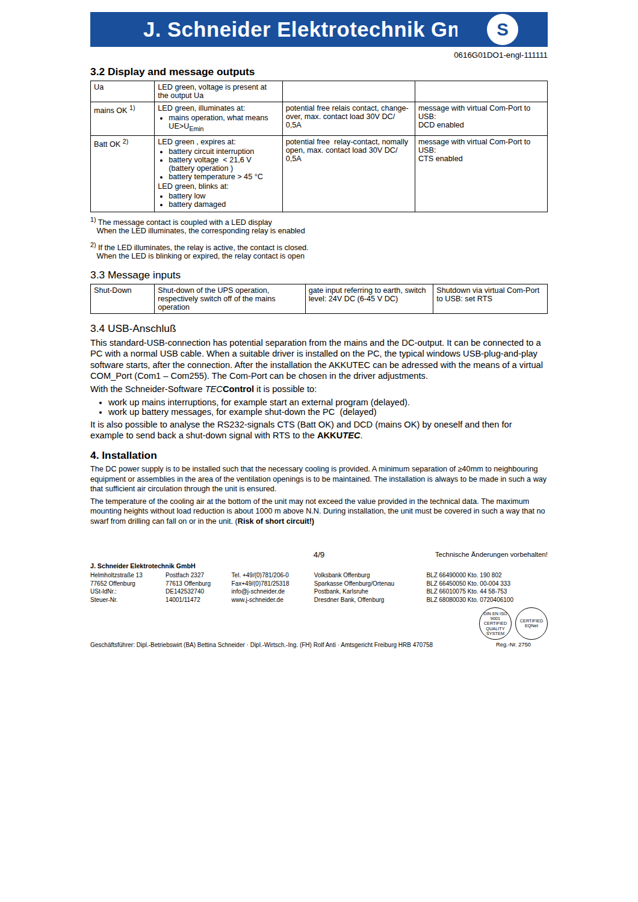J. Schneider Elektrotechnik GmbH
S
0616G01DO1-engl-111111
3.2 Display and message outputs
| Ua | LED green, voltage is present at the output Ua | | |
| mains OK 1) | LED green, illuminates at: mains operation, what means UE>U Emin | potential free relais contact, change-over, max. contact load 30V DC/ 0,5A | message with virtual Com-Port to USB: DCD enabled |
| Batt OK 2) | LED green , expires at: battery circuit interruption battery voltage < 21,6 V (battery operation ) battery temperature > 45 °C LED green, blinks at: battery low battery damaged | potential free relay-contact, nomally open, max. contact load 30V DC/ 0,5A | message with virtual Com-Port to USB: CTS enabled |
1) The message contact is coupled with a LED display
When the LED illuminates, the corresponding relay is enabled
2) If the LED illuminates, the relay is active, the contact is closed.
When the LED is blinking or expired, the relay contact is open
3.3 Message inputs
| Shut-Down | Shut-down of the UPS operation, respectively switch off of the mains operation | gate input referring to earth, switch level: 24V DC (6-45 V DC) | Shutdown via virtual Com-Port to USB: set RTS |
3.4 USB-Anschluß
This standard-USB-connection has potential separation from the mains and the DC-output. It can be connected to a PC with a normal USB cable. When a suitable driver is installed on the PC, the typical windows USB-plug-and-play software starts, after the connection. After the installation the AKKUTEC can be adressed with the means of a virtual COM_Port (Com1 – Com255). The Com-Port can be chosen in the driver adjustments.
With the Schneider-Software TEC Control it is possible to:
work up mains interruptions, for example start an external program (delayed).
work up battery messages, for example shut-down the PC (delayed)
It is also possible to analyse the RS232-signals CTS (Batt OK) and DCD (mains OK) by oneself and then for example to send back a shut-down signal with RTS to the AKKU TEC.
4. Installation
The DC power supply is to be installed such that the necessary cooling is provided. A minimum separation of ≥40mm to neighbouring equipment or assemblies in the area of the ventilation openings is to be maintained. The installation is always to be made in such a way that sufficient air circulation through the unit is ensured.
The temperature of the cooling air at the bottom of the unit may not exceed the value provided in the technical data. The maximum mounting heights without load reduction is about 1000 m above N.N. During installation, the unit must be covered in such a way that no swarf from drilling can fall on or in the unit. (Risk of short circuit!)
4/9
Technische Änderungen vorbehalten!
J. Schneider Elektrotechnik GmbH
| Helmholtzstraße 13 | Postfach 2327 | Tel. +49/(0)781/206-0 | Volksbank Offenburg | BLZ 66490000 Kto. 190 802 |
| 77652 Offenburg | 77613 Offenburg | Fax+49/(0)781/25318 | Sparkasse Offenburg/Ortenau | BLZ 66450050 Kto. 00-004 333 |
| USt-IdNr.: | DE142532740 | info@j-schneider.de | Postbank, Karlsruhe | BLZ 66010075 Kto. 44 58-753 |
| Steuer-Nr. | 14001/11472 | www.j-schneider.de | Dresdner Bank, Offenburg | BLZ 68080030 Kto. 0720406100 |
Geschäftsführer: Dipl.-Betriebswirt (BA) Bettina Schneider · Dipl.-Wirtsch.-Ing. (FH) Rolf Anti · Amtsgericht Freiburg HRB 470758
DIN EN ISO 9001
CERTIFIED
QUALITY SYSTEM
CERTIFIED
EQNet
Reg.-Nr. 2750